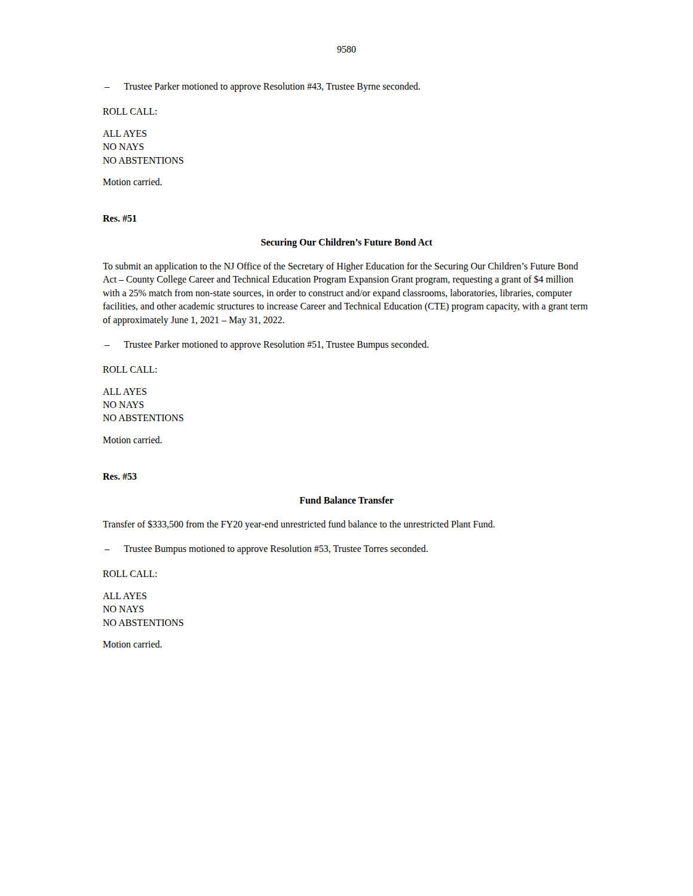9580
Trustee Parker motioned to approve Resolution #43, Trustee Byrne seconded.
ROLL CALL:
ALL AYES
NO NAYS
NO ABSTENTIONS
Motion carried.
Res. #51
Securing Our Children’s Future Bond Act
To submit an application to the NJ Office of the Secretary of Higher Education for the Securing Our Children’s Future Bond Act – County College Career and Technical Education Program Expansion Grant program, requesting a grant of $4 million with a 25% match from non-state sources, in order to construct and/or expand classrooms, laboratories, libraries, computer facilities, and other academic structures to increase Career and Technical Education (CTE) program capacity, with a grant term of approximately June 1, 2021 – May 31, 2022.
Trustee Parker motioned to approve Resolution #51, Trustee Bumpus seconded.
ROLL CALL:
ALL AYES
NO NAYS
NO ABSTENTIONS
Motion carried.
Res. #53
Fund Balance Transfer
Transfer of $333,500 from the FY20 year-end unrestricted fund balance to the unrestricted Plant Fund.
Trustee Bumpus motioned to approve Resolution #53, Trustee Torres seconded.
ROLL CALL:
ALL AYES
NO NAYS
NO ABSTENTIONS
Motion carried.